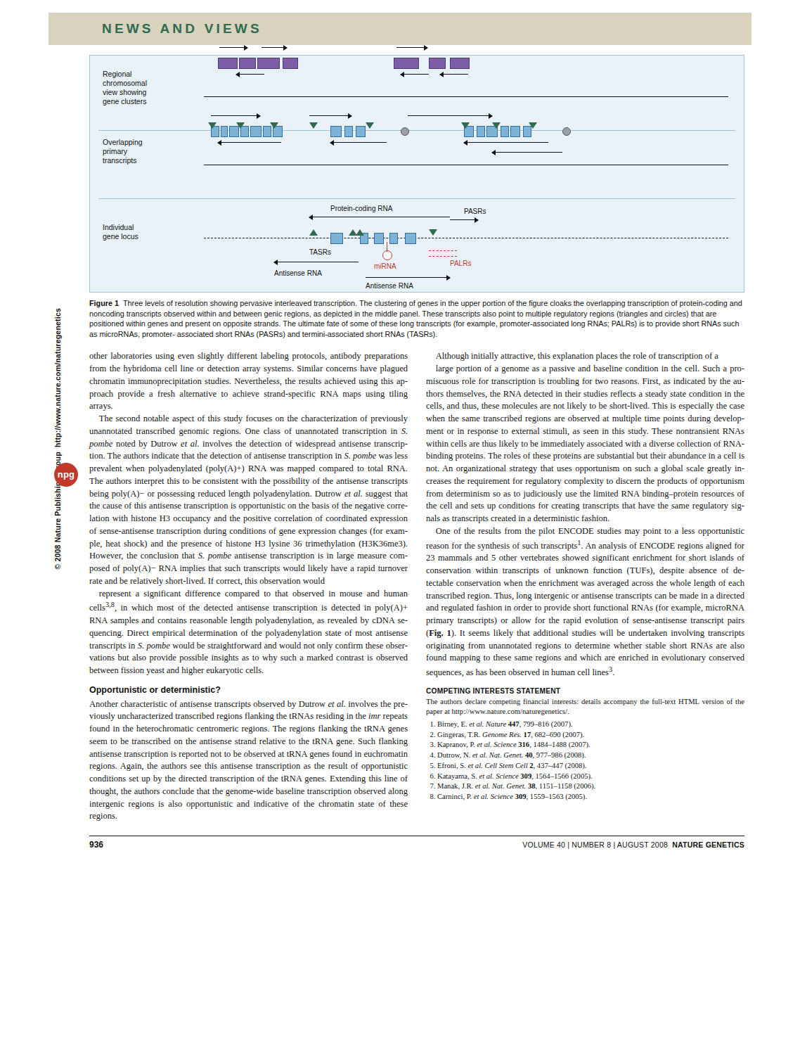NEWS AND VIEWS
© 2008 Nature Publishing Group http://www.nature.com/naturegenetics
npg
Regional
chromosomal
view showing
gene clusters
Overlapping
primary
transcripts
Individual
gene locus
Protein-coding RNA
PASRs
TASRs
Antisense RNA
miRNA
PALRs
Antisense RNA
Figure 1 Three levels of resolution showing pervasive interleaved transcription. The clustering of genes in the upper portion of the figure cloaks the overlapping transcription of protein-coding and noncoding transcripts observed within and between genic regions, as depicted in the middle panel. These transcripts also point to multiple regulatory regions (triangles and circles) that are positioned within genes and present on opposite strands. The ultimate fate of some of these long transcripts (for example, promoter-associated long RNAs; PALRs) is to provide short RNAs such as microRNAs, promoter- associated short RNAs (PASRs) and termini-associated short RNAs (TASRs).
other laboratories using even slightly different labeling protocols, antibody preparations from the hybridoma cell line or detection array systems. Similar concerns have plagued chromatin immunoprecipitation studies. Nevertheless, the results achieved using this approach provide a fresh alternative to achieve strand-specific RNA maps using tiling arrays.
The second notable aspect of this study focuses on the characterization of previously unannotated transcribed genomic regions. One class of unannotated transcription in S. pombe noted by Dutrow et al. involves the detection of widespread antisense transcription. The authors indicate that the detection of antisense transcription in S. pombe was less prevalent when polyadenylated (poly(A)+) RNA was mapped compared to total RNA. The authors interpret this to be consistent with the possibility of the antisense transcripts being poly(A)− or possessing reduced length polyadenylation. Dutrow et al. suggest that the cause of this antisense transcription is opportunistic on the basis of the negative correlation with histone H3 occupancy and the positive correlation of coordinated expression of sense-antisense transcription during conditions of gene expression changes (for example, heat shock) and the presence of histone H3 lysine 36 trimethylation (H3K36me3). However, the conclusion that S. pombe antisense transcription is in large measure composed of poly(A)− RNA implies that such transcripts would likely have a rapid turnover rate and be relatively short-lived. If correct, this observation would
represent a significant difference compared to that observed in mouse and human cells3,8, in which most of the detected antisense transcription is detected in poly(A)+ RNA samples and contains reasonable length polyadenylation, as revealed by cDNA sequencing. Direct empirical determination of the polyadenylation state of most antisense transcripts in S. pombe would be straightforward and would not only confirm these observations but also provide possible insights as to why such a marked contrast is observed between fission yeast and higher eukaryotic cells.
Opportunistic or deterministic?
Another characteristic of antisense transcripts observed by Dutrow et al. involves the previously uncharacterized transcribed regions flanking the tRNAs residing in the imr repeats found in the heterochromatic centromeric regions. The regions flanking the tRNA genes seem to be transcribed on the antisense strand relative to the tRNA gene. Such flanking antisense transcription is reported not to be observed at tRNA genes found in euchromatin regions. Again, the authors see this antisense transcription as the result of opportunistic conditions set up by the directed transcription of the tRNA genes. Extending this line of thought, the authors conclude that the genome-wide baseline transcription observed along intergenic regions is also opportunistic and indicative of the chromatin state of these regions.
Although initially attractive, this explanation places the role of transcription of a
large portion of a genome as a passive and baseline condition in the cell. Such a promiscuous role for transcription is troubling for two reasons. First, as indicated by the authors themselves, the RNA detected in their studies reflects a steady state condition in the cells, and thus, these molecules are not likely to be short-lived. This is especially the case when the same transcribed regions are observed at multiple time points during development or in response to external stimuli, as seen in this study. These nontransient RNAs within cells are thus likely to be immediately associated with a diverse collection of RNA-binding proteins. The roles of these proteins are substantial but their abundance in a cell is not. An organizational strategy that uses opportunism on such a global scale greatly increases the requirement for regulatory complexity to discern the products of opportunism from determinism so as to judiciously use the limited RNA binding–protein resources of the cell and sets up conditions for creating transcripts that have the same regulatory signals as transcripts created in a deterministic fashion.
One of the results from the pilot ENCODE studies may point to a less opportunistic reason for the synthesis of such transcripts1. An analysis of ENCODE regions aligned for 23 mammals and 5 other vertebrates showed significant enrichment for short islands of conservation within transcripts of unknown function (TUFs), despite absence of detectable conservation when the enrichment was averaged across the whole length of each transcribed region. Thus, long intergenic or antisense transcripts can be made in a directed and regulated fashion in order to provide short functional RNAs (for example, microRNA primary transcripts) or allow for the rapid evolution of sense-antisense transcript pairs (Fig. 1). It seems likely that additional studies will be undertaken involving transcripts originating from unannotated regions to determine whether stable short RNAs are also found mapping to these same regions and which are enriched in evolutionary conserved sequences, as has been observed in human cell lines3.
Competing interests statement
The authors declare competing financial interests: details accompany the full-text HTML version of the paper at http://www.nature.com/naturegenetics/.
Birney, E. et al. Nature 447, 799–816 (2007).
Gingeras, T.R. Genome Res. 17, 682–690 (2007).
Kapranov, P. et al. Science 316, 1484–1488 (2007).
Dutrow, N. et al. Nat. Genet. 40, 977–986 (2008).
Efroni, S. et al. Cell Stem Cell 2, 437–447 (2008).
Katayama, S. et al. Science 309, 1564–1566 (2005).
Manak, J.R. et al. Nat. Genet. 38, 1151–1158 (2006).
Carninci, P. et al. Science 309, 1559–1563 (2005).
936
VOLUME 40 | NUMBER 8 | AUGUST 2008 NATURE GENETICS